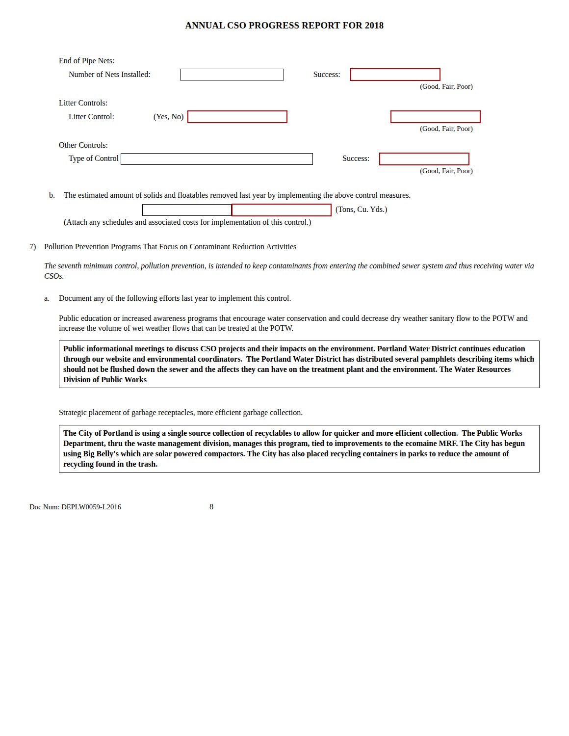ANNUAL CSO PROGRESS REPORT FOR 2018
End of Pipe Nets:
Number of Nets Installed: Success:
(Good, Fair, Poor)
Litter Controls:
Litter Control: (Yes, No)
(Good, Fair, Poor)
Other Controls:
Type of Control Success:
(Good, Fair, Poor)
b. The estimated amount of solids and floatables removed last year by implementing the above control measures.
(Tons, Cu. Yds.)
(Attach any schedules and associated costs for implementation of this control.)
7) Pollution Prevention Programs That Focus on Contaminant Reduction Activities
The seventh minimum control, pollution prevention, is intended to keep contaminants from entering the combined sewer system and thus receiving water via CSOs.
a. Document any of the following efforts last year to implement this control.
Public education or increased awareness programs that encourage water conservation and could decrease dry weather sanitary flow to the POTW and increase the volume of wet weather flows that can be treated at the POTW.
Public informational meetings to discuss CSO projects and their impacts on the environment. Portland Water District continues education through our website and environmental coordinators. The Portland Water District has distributed several pamphlets describing items which should not be flushed down the sewer and the affects they can have on the treatment plant and the environment. The Water Resources Division of Public Works
Strategic placement of garbage receptacles, more efficient garbage collection.
The City of Portland is using a single source collection of recyclables to allow for quicker and more efficient collection. The Public Works Department, thru the waste management division, manages this program, tied to improvements to the ecomaine MRF. The City has begun using Big Belly's which are solar powered compactors. The City has also placed recycling containers in parks to reduce the amount of recycling found in the trash.
Doc Num: DEPLW0059-L2016 8